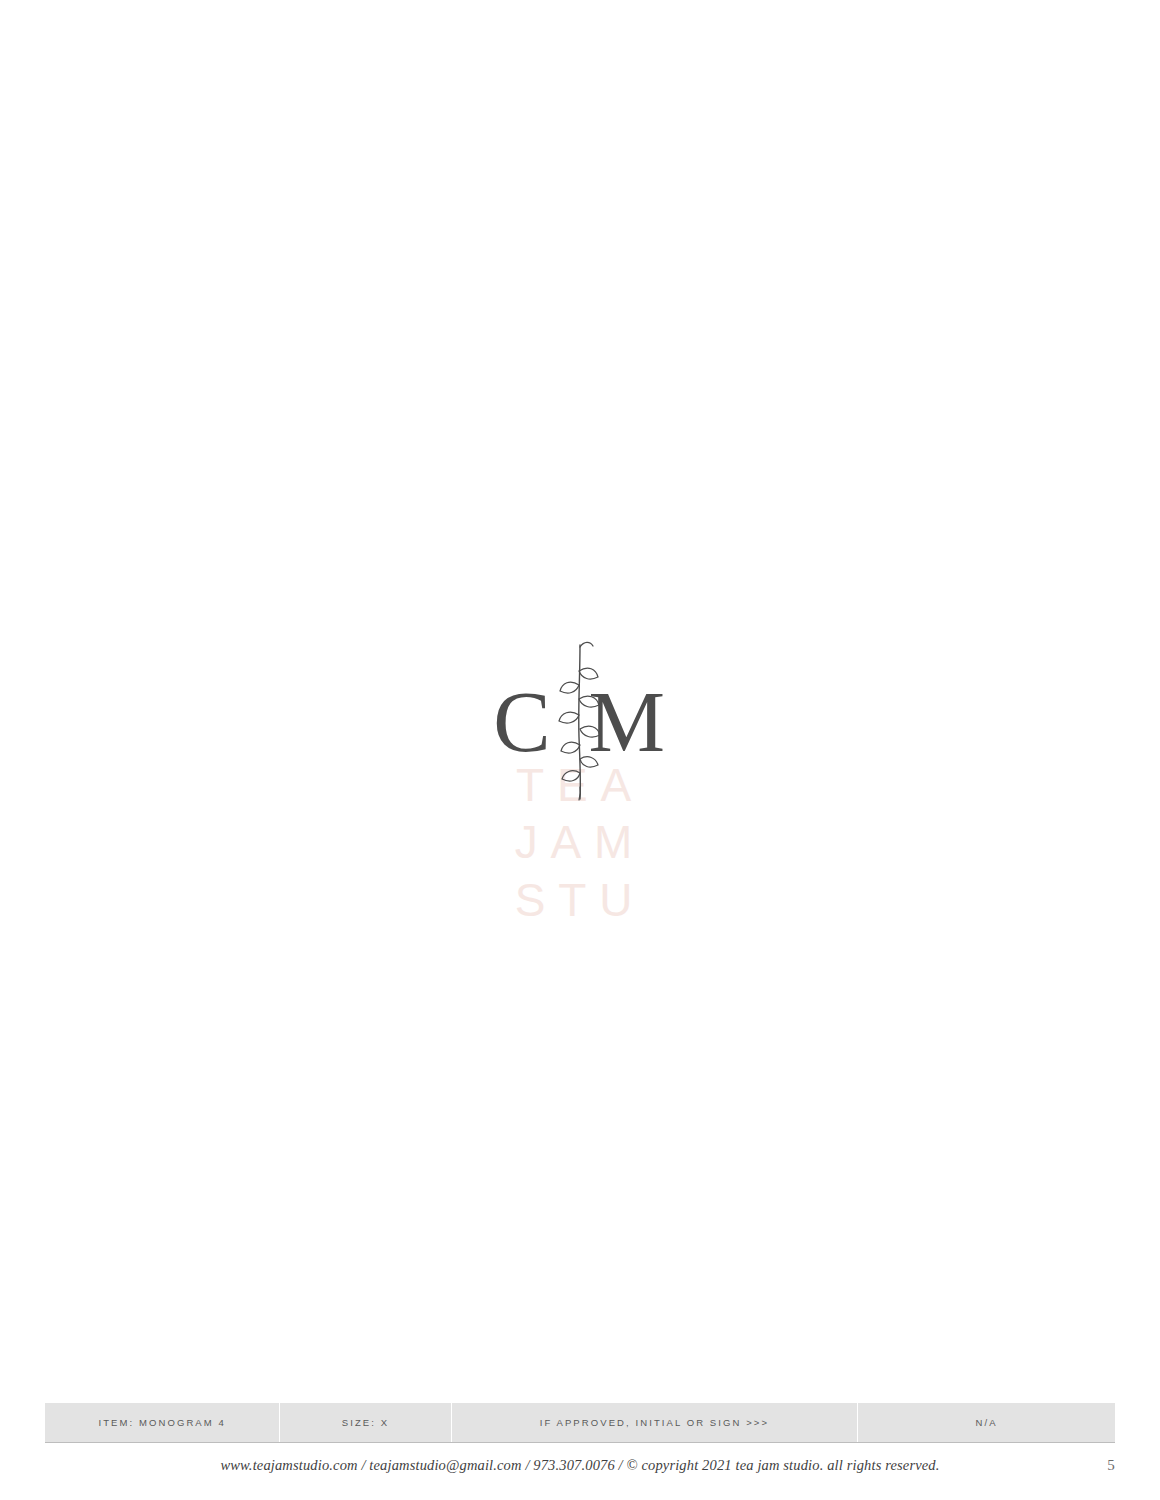TEA
JAM
STU
CM
Item: Monogram 4
Size: X
If approved, initial or sign >>>
N/A
www.teajamstudio.com / teajamstudio@gmail.com / 973.307.0076 / © copyright 2021 tea jam studio. all rights reserved. 5